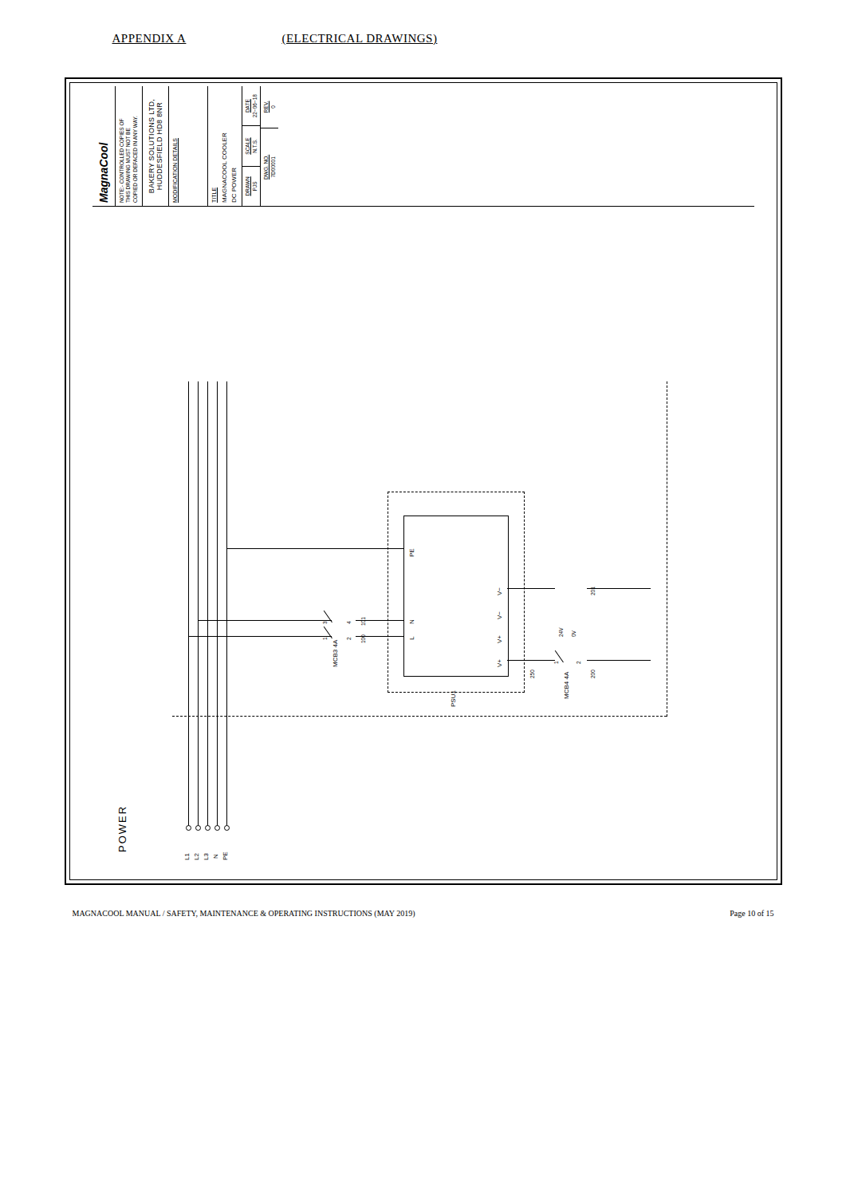APPENDIX A (ELECTRICAL DRAWINGS)
POWER
L1
L2
L3
N
PE
MCB3 4A
1
3
2
4
100
101
PSU1
L
N
PE
V+
V+
V−
V−
250
MCB4 4A
1
2
24V
0V
200
201
MagnaCool
NOTE:- CONTROLLED COPIES OF
THIS DRAWING MUST NOT BE
COPIED OR DEFACED IN ANY WAY.
BAKERY SOLUTIONS LTD, HUDDESFIELD HD8 8NR
MODIFICATION DETAILS
TITLE MAGNACOOL COOLER
DC POWER
DRAWN PJS
SCALE N.T.S.
DATE 22−06−18
DWG. NO. 7D00001
REV. 0
MAGNACOOL MANUAL / SAFETY, MAINTENANCE & OPERATING INSTRUCTIONS (MAY 2019) Page 10 of 15